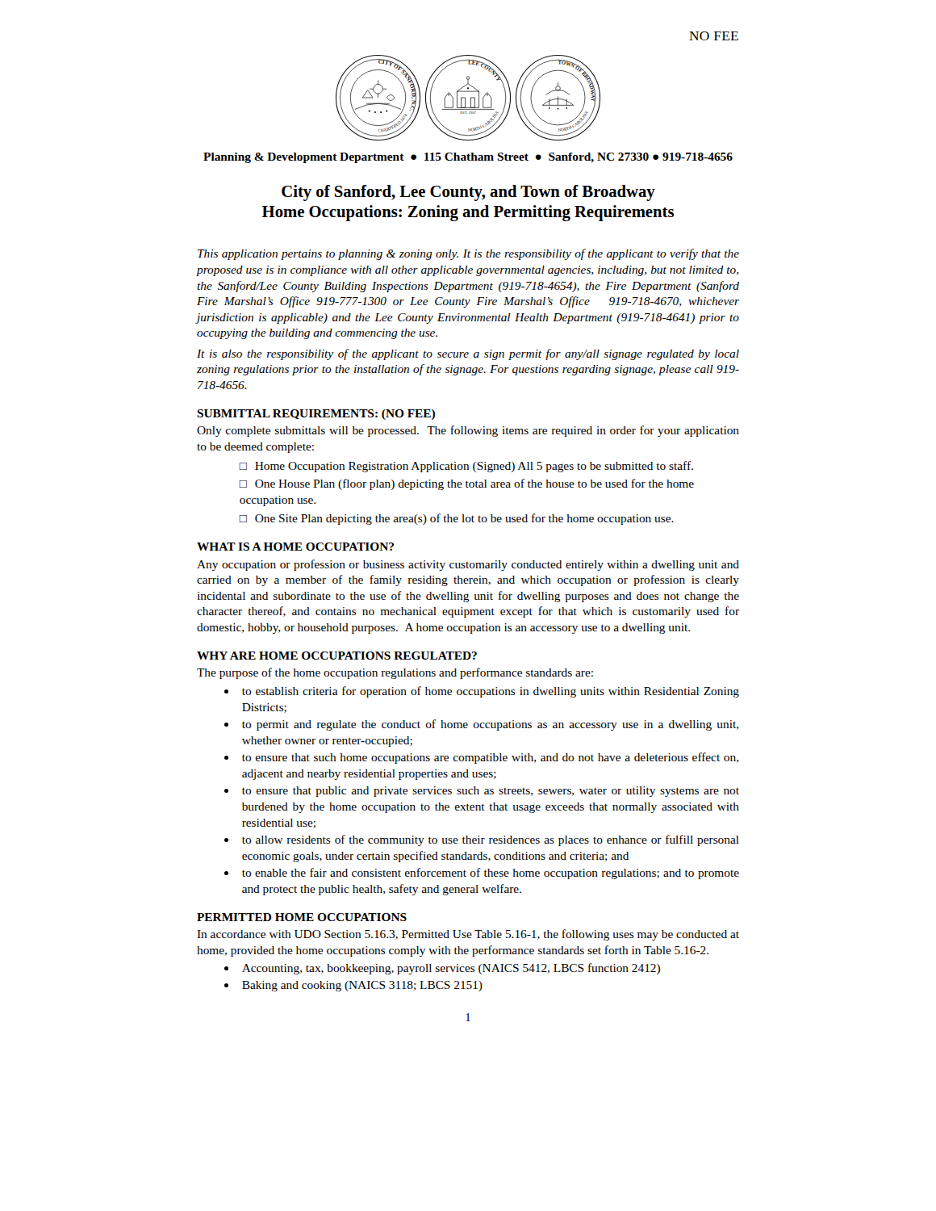NO FEE
Planning & Development Department ● 115 Chatham Street ● Sanford, NC 27330 ● 919-718-4656
City of Sanford, Lee County, and Town of Broadway Home Occupations: Zoning and Permitting Requirements
This application pertains to planning & zoning only. It is the responsibility of the applicant to verify that the proposed use is in compliance with all other applicable governmental agencies, including, but not limited to, the Sanford/Lee County Building Inspections Department (919-718-4654), the Fire Department (Sanford Fire Marshal’s Office 919-777-1300 or Lee County Fire Marshal’s Office 919-718-4670, whichever jurisdiction is applicable) and the Lee County Environmental Health Department (919-718-4641) prior to occupying the building and commencing the use.
It is also the responsibility of the applicant to secure a sign permit for any/all signage regulated by local zoning regulations prior to the installation of the signage. For questions regarding signage, please call 919-718-4656.
Submittal Requirements: (No Fee)
Only complete submittals will be processed. The following items are required in order for your application to be deemed complete:
□ Home Occupation Registration Application (Signed) All 5 pages to be submitted to staff.
□ One House Plan (floor plan) depicting the total area of the house to be used for the home occupation use.
□ One Site Plan depicting the area(s) of the lot to be used for the home occupation use.
What is a Home Occupation?
Any occupation or profession or business activity customarily conducted entirely within a dwelling unit and carried on by a member of the family residing therein, and which occupation or profession is clearly incidental and subordinate to the use of the dwelling unit for dwelling purposes and does not change the character thereof, and contains no mechanical equipment except for that which is customarily used for domestic, hobby, or household purposes. A home occupation is an accessory use to a dwelling unit.
Why are Home Occupations Regulated?
The purpose of the home occupation regulations and performance standards are:
to establish criteria for operation of home occupations in dwelling units within Residential Zoning Districts;
to permit and regulate the conduct of home occupations as an accessory use in a dwelling unit, whether owner or renter-occupied;
to ensure that such home occupations are compatible with, and do not have a deleterious effect on, adjacent and nearby residential properties and uses;
to ensure that public and private services such as streets, sewers, water or utility systems are not burdened by the home occupation to the extent that usage exceeds that normally associated with residential use;
to allow residents of the community to use their residences as places to enhance or fulfill personal economic goals, under certain specified standards, conditions and criteria; and
to enable the fair and consistent enforcement of these home occupation regulations; and to promote and protect the public health, safety and general welfare.
Permitted Home Occupations
In accordance with UDO Section 5.16.3, Permitted Use Table 5.16-1, the following uses may be conducted at home, provided the home occupations comply with the performance standards set forth in Table 5.16-2.
Accounting, tax, bookkeeping, payroll services (NAICS 5412, LBCS function 2412)
Baking and cooking (NAICS 3118; LBCS 2151)
1